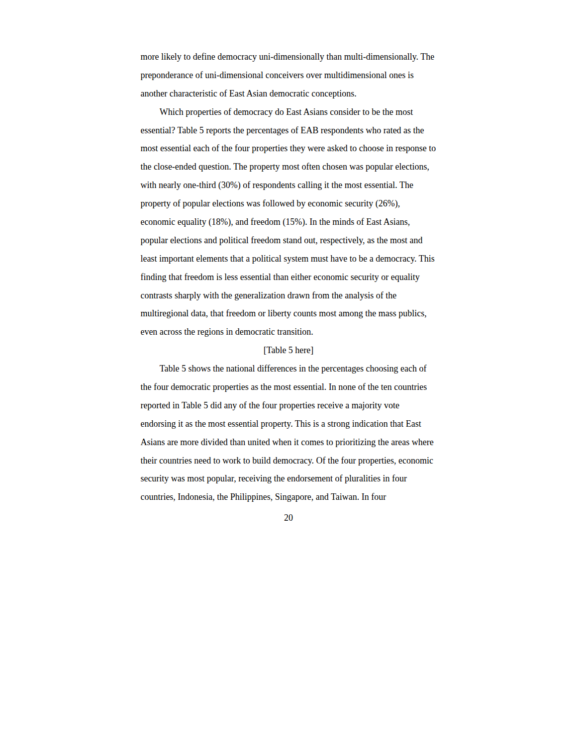more likely to define democracy uni-dimensionally than multi-dimensionally. The preponderance of uni-dimensional conceivers over multidimensional ones is another characteristic of East Asian democratic conceptions.
Which properties of democracy do East Asians consider to be the most essential? Table 5 reports the percentages of EAB respondents who rated as the most essential each of the four properties they were asked to choose in response to the close-ended question. The property most often chosen was popular elections, with nearly one-third (30%) of respondents calling it the most essential. The property of popular elections was followed by economic security (26%), economic equality (18%), and freedom (15%). In the minds of East Asians, popular elections and political freedom stand out, respectively, as the most and least important elements that a political system must have to be a democracy. This finding that freedom is less essential than either economic security or equality contrasts sharply with the generalization drawn from the analysis of the multiregional data, that freedom or liberty counts most among the mass publics, even across the regions in democratic transition.
[Table 5 here]
Table 5 shows the national differences in the percentages choosing each of the four democratic properties as the most essential. In none of the ten countries reported in Table 5 did any of the four properties receive a majority vote endorsing it as the most essential property. This is a strong indication that East Asians are more divided than united when it comes to prioritizing the areas where their countries need to work to build democracy. Of the four properties, economic security was most popular, receiving the endorsement of pluralities in four countries, Indonesia, the Philippines, Singapore, and Taiwan. In four
20